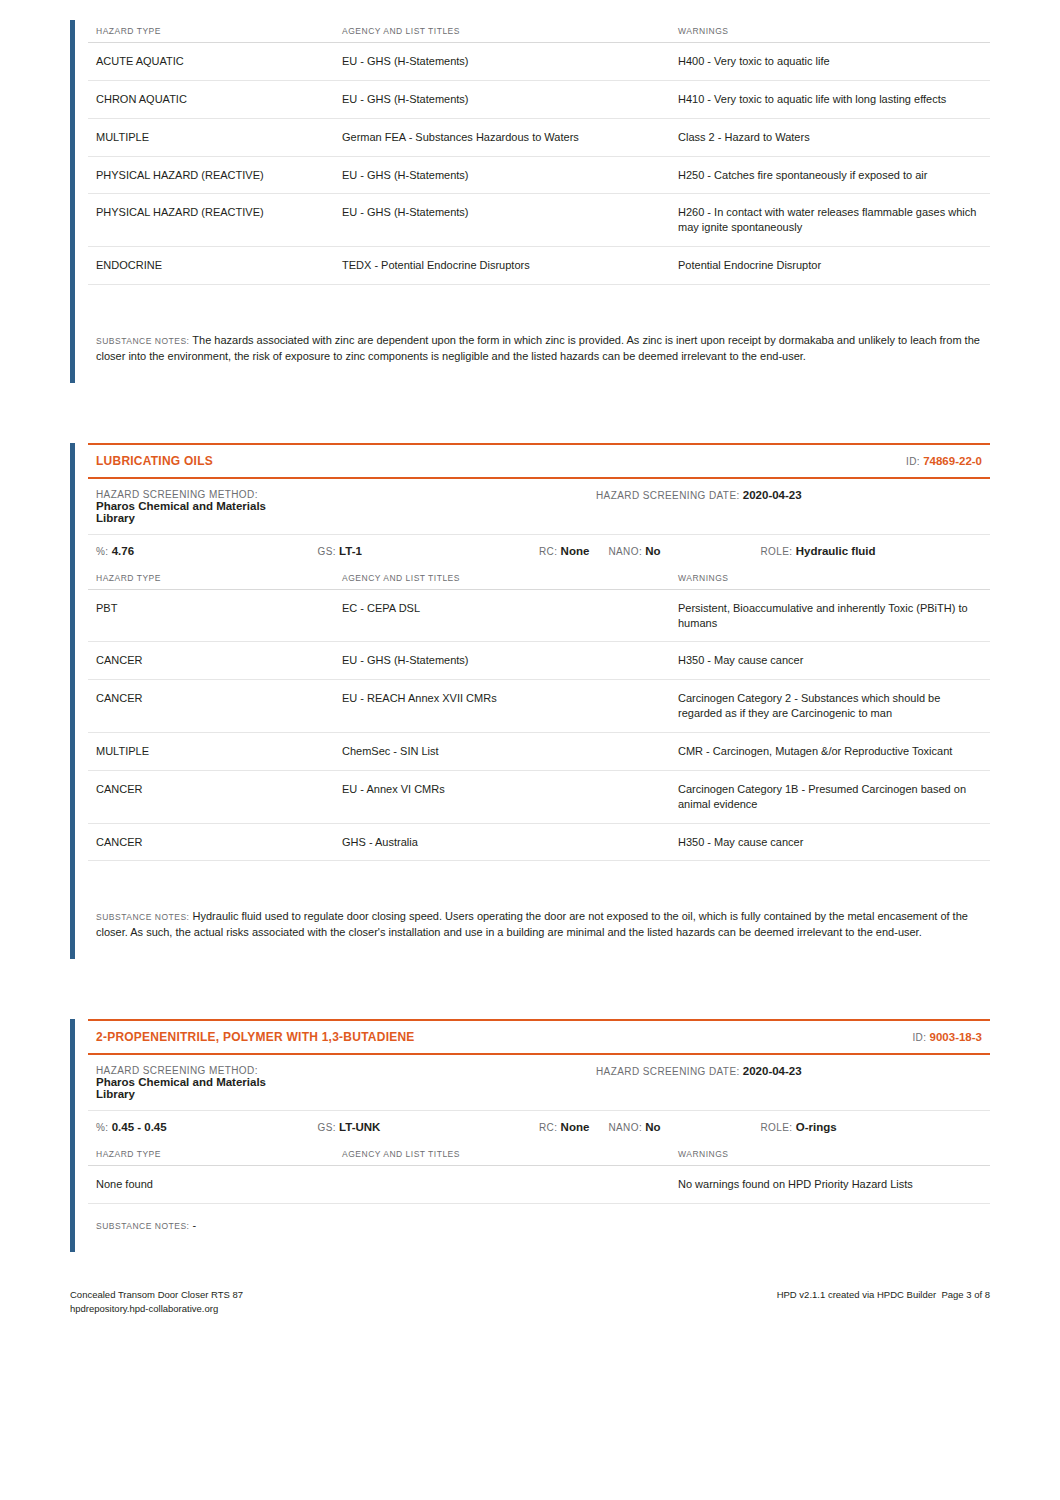| HAZARD TYPE | AGENCY AND LIST TITLES | WARNINGS |
| --- | --- | --- |
| ACUTE AQUATIC | EU - GHS (H-Statements) | H400 - Very toxic to aquatic life |
| CHRON AQUATIC | EU - GHS (H-Statements) | H410 - Very toxic to aquatic life with long lasting effects |
| MULTIPLE | German FEA - Substances Hazardous to Waters | Class 2 - Hazard to Waters |
| PHYSICAL HAZARD (REACTIVE) | EU - GHS (H-Statements) | H250 - Catches fire spontaneously if exposed to air |
| PHYSICAL HAZARD (REACTIVE) | EU - GHS (H-Statements) | H260 - In contact with water releases flammable gases which may ignite spontaneously |
| ENDOCRINE | TEDX - Potential Endocrine Disruptors | Potential Endocrine Disruptor |
SUBSTANCE NOTES: The hazards associated with zinc are dependent upon the form in which zinc is provided. As zinc is inert upon receipt by dormakaba and unlikely to leach from the closer into the environment, the risk of exposure to zinc components is negligible and the listed hazards can be deemed irrelevant to the end-user.
LUBRICATING OILS ID: 74869-22-0
HAZARD SCREENING METHOD: Pharos Chemical and Materials Library
HAZARD SCREENING DATE: 2020-04-23
%: 4.76
GS: LT-1
RC: None NANO: No
ROLE: Hydraulic fluid
| HAZARD TYPE | AGENCY AND LIST TITLES | WARNINGS |
| --- | --- | --- |
| PBT | EC - CEPA DSL | Persistent, Bioaccumulative and inherently Toxic (PBiTH) to humans |
| CANCER | EU - GHS (H-Statements) | H350 - May cause cancer |
| CANCER | EU - REACH Annex XVII CMRs | Carcinogen Category 2 - Substances which should be regarded as if they are Carcinogenic to man |
| MULTIPLE | ChemSec - SIN List | CMR - Carcinogen, Mutagen &/or Reproductive Toxicant |
| CANCER | EU - Annex VI CMRs | Carcinogen Category 1B - Presumed Carcinogen based on animal evidence |
| CANCER | GHS - Australia | H350 - May cause cancer |
SUBSTANCE NOTES: Hydraulic fluid used to regulate door closing speed. Users operating the door are not exposed to the oil, which is fully contained by the metal encasement of the closer. As such, the actual risks associated with the closer's installation and use in a building are minimal and the listed hazards can be deemed irrelevant to the end-user.
2-PROPENENITRILE, POLYMER WITH 1,3-BUTADIENE ID: 9003-18-3
HAZARD SCREENING METHOD: Pharos Chemical and Materials Library
HAZARD SCREENING DATE: 2020-04-23
%: 0.45 - 0.45
GS: LT-UNK
RC: None NANO: No
ROLE: O-rings
| HAZARD TYPE | AGENCY AND LIST TITLES | WARNINGS |
| --- | --- | --- |
| None found | | No warnings found on HPD Priority Hazard Lists |
SUBSTANCE NOTES: -
Concealed Transom Door Closer RTS 87
hpdrepository.hpd-collaborative.org
HPD v2.1.1 created via HPDC Builder Page 3 of 8